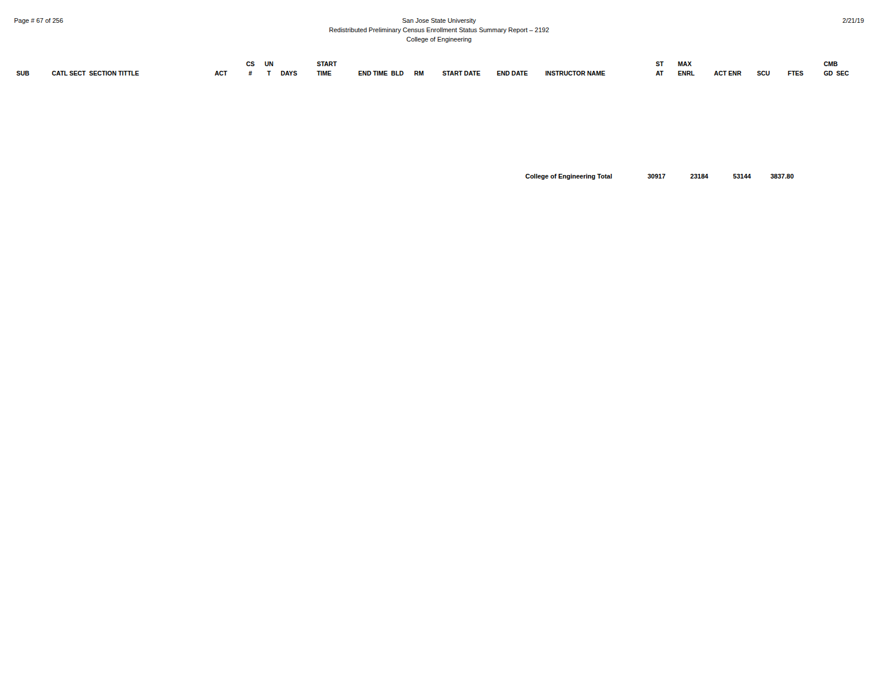Page # 67 of 256
2/21/19
San Jose State University Redistributed Preliminary Census Enrollment Status Summary Report – 2192 College of Engineering
| | | | CS | UN | | START | | | | | | ST | MAX | | | | CMB |
| --- | --- | --- | --- | --- | --- | --- | --- | --- | --- | --- | --- | --- | --- | --- | --- | --- | --- |
| SUB | CATL SECT SECTION TITTLE | ACT | # | T | DAYS | TIME | END TIME BLD | RM | START DATE | END DATE | INSTRUCTOR NAME | AT | ENRL | ACT ENR | SCU | FTES | GD SEC |
College of Engineering Total 30917 23184 53144 3837.80